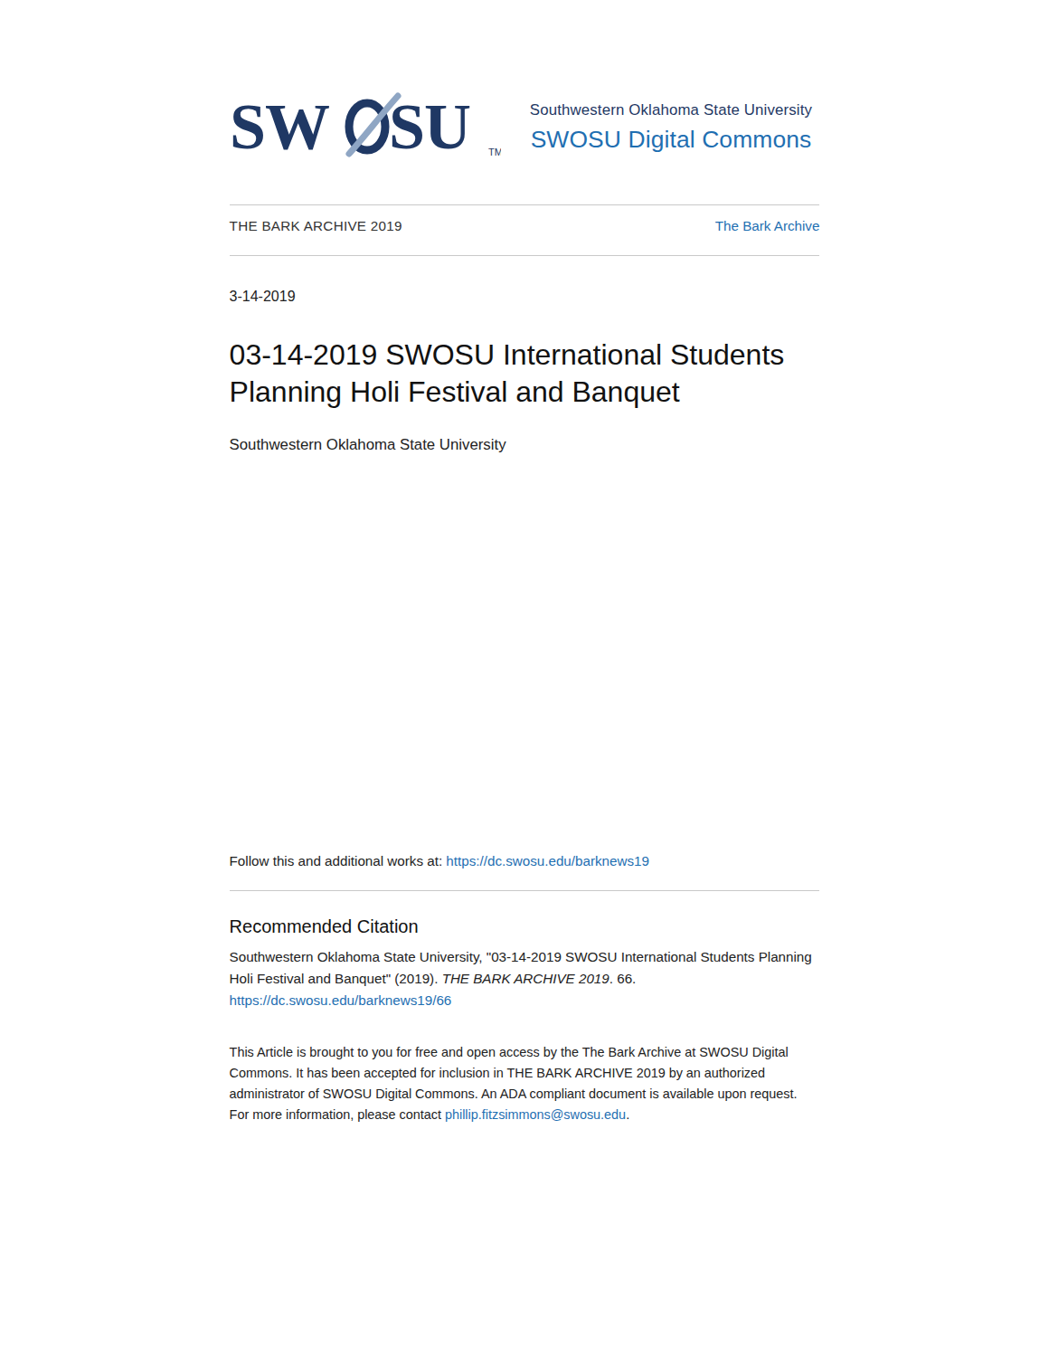SW SU TM
Southwestern Oklahoma State University
SWOSU Digital Commons
THE BARK ARCHIVE 2019
The Bark Archive
3-14-2019
03-14-2019 SWOSU International Students Planning Holi Festival and Banquet
Southwestern Oklahoma State University
Follow this and additional works at: https://dc.swosu.edu/barknews19
Recommended Citation
Southwestern Oklahoma State University, "03-14-2019 SWOSU International Students Planning Holi Festival and Banquet" (2019). THE BARK ARCHIVE 2019. 66.
https://dc.swosu.edu/barknews19/66
This Article is brought to you for free and open access by the The Bark Archive at SWOSU Digital Commons. It has been accepted for inclusion in THE BARK ARCHIVE 2019 by an authorized administrator of SWOSU Digital Commons. An ADA compliant document is available upon request. For more information, please contact phillip.fitzsimmons@swosu.edu.